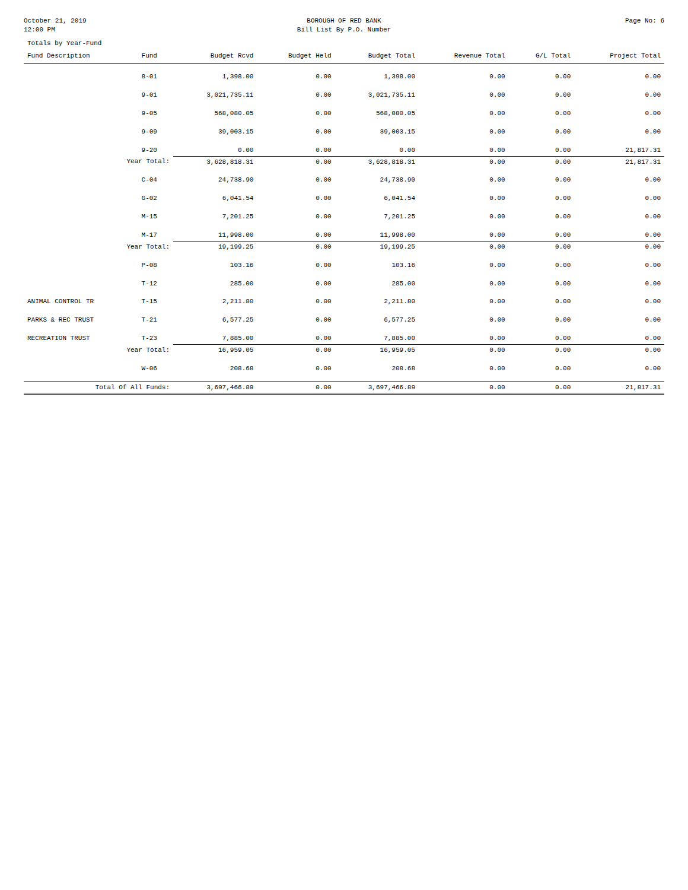October 21, 2019 12:00 PM
BOROUGH OF RED BANK Bill List By P.O. Number
Page No: 6
| Totals by Year-Fund | | | | | | |
| --- | --- | --- | --- | --- | --- | --- |
| Fund Description | Fund | Budget Rcvd | Budget Held | Budget Total | Revenue Total | G/L Total | Project Total |
| | 8-01 | 1,398.00 | 0.00 | 1,398.00 | 0.00 | 0.00 | 0.00 |
| | 9-01 | 3,021,735.11 | 0.00 | 3,021,735.11 | 0.00 | 0.00 | 0.00 |
| | 9-05 | 568,080.05 | 0.00 | 568,080.05 | 0.00 | 0.00 | 0.00 |
| | 9-09 | 39,003.15 | 0.00 | 39,003.15 | 0.00 | 0.00 | 0.00 |
| | 9-20 | 0.00 | 0.00 | 0.00 | 0.00 | 0.00 | 21,817.31 |
| Year Total: | 3,628,818.31 | 0.00 | 3,628,818.31 | 0.00 | 0.00 | 21,817.31 |
| | C-04 | 24,738.90 | 0.00 | 24,738.90 | 0.00 | 0.00 | 0.00 |
| | G-02 | 6,041.54 | 0.00 | 6,041.54 | 0.00 | 0.00 | 0.00 |
| | M-15 | 7,201.25 | 0.00 | 7,201.25 | 0.00 | 0.00 | 0.00 |
| | M-17 | 11,998.00 | 0.00 | 11,998.00 | 0.00 | 0.00 | 0.00 |
| Year Total: | 19,199.25 | 0.00 | 19,199.25 | 0.00 | 0.00 | 0.00 |
| | P-08 | 103.16 | 0.00 | 103.16 | 0.00 | 0.00 | 0.00 |
| | T-12 | 285.00 | 0.00 | 285.00 | 0.00 | 0.00 | 0.00 |
| ANIMAL CONTROL TR | T-15 | 2,211.80 | 0.00 | 2,211.80 | 0.00 | 0.00 | 0.00 |
| PARKS & REC TRUST | T-21 | 6,577.25 | 0.00 | 6,577.25 | 0.00 | 0.00 | 0.00 |
| RECREATION TRUST | T-23 | 7,885.00 | 0.00 | 7,885.00 | 0.00 | 0.00 | 0.00 |
| Year Total: | 16,959.05 | 0.00 | 16,959.05 | 0.00 | 0.00 | 0.00 |
| | W-06 | 208.68 | 0.00 | 208.68 | 0.00 | 0.00 | 0.00 |
| Total Of All Funds: | 3,697,466.89 | 0.00 | 3,697,466.89 | 0.00 | 0.00 | 21,817.31 |